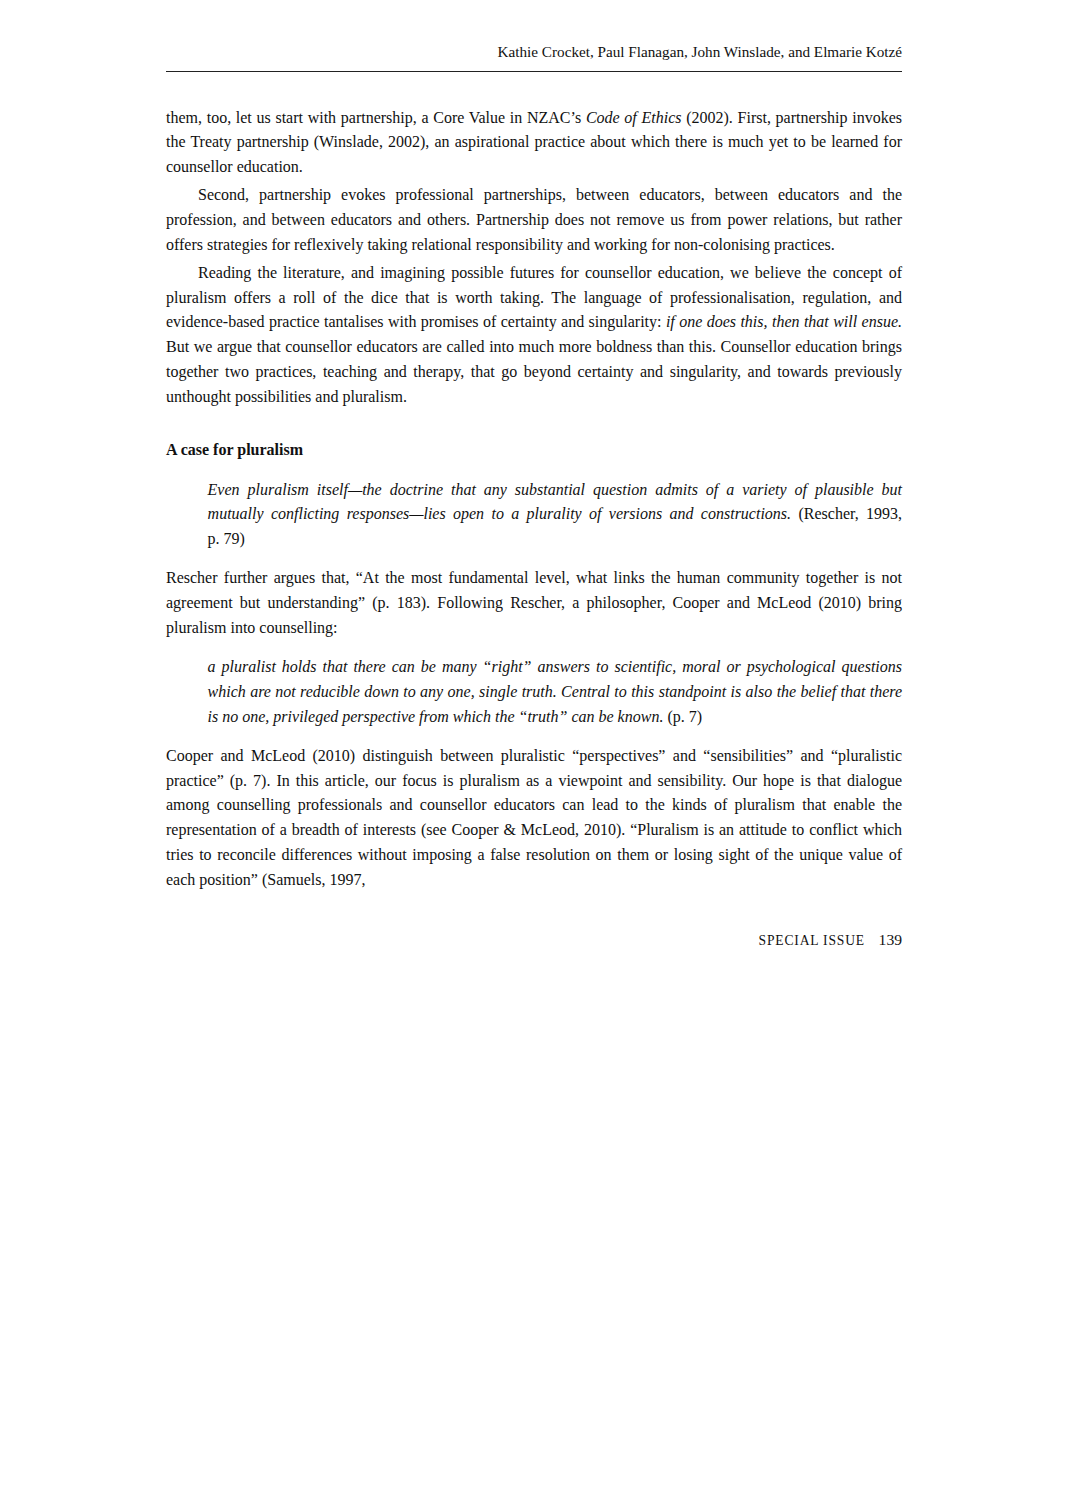Kathie Crocket, Paul Flanagan, John Winslade, and Elmarie Kotzé
them, too, let us start with partnership, a Core Value in NZAC’s Code of Ethics (2002). First, partnership invokes the Treaty partnership (Winslade, 2002), an aspirational practice about which there is much yet to be learned for counsellor education.
Second, partnership evokes professional partnerships, between educators, between educators and the profession, and between educators and others. Partnership does not remove us from power relations, but rather offers strategies for reflexively taking relational responsibility and working for non-colonising practices.
Reading the literature, and imagining possible futures for counsellor education, we believe the concept of pluralism offers a roll of the dice that is worth taking. The language of professionalisation, regulation, and evidence-based practice tantalises with promises of certainty and singularity: if one does this, then that will ensue. But we argue that counsellor educators are called into much more boldness than this. Counsellor education brings together two practices, teaching and therapy, that go beyond certainty and singularity, and towards previously unthought possibilities and pluralism.
A case for pluralism
Even pluralism itself—the doctrine that any substantial question admits of a variety of plausible but mutually conflicting responses—lies open to a plurality of versions and constructions. (Rescher, 1993, p. 79)
Rescher further argues that, “At the most fundamental level, what links the human community together is not agreement but understanding” (p. 183). Following Rescher, a philosopher, Cooper and McLeod (2010) bring pluralism into counselling:
a pluralist holds that there can be many “right” answers to scientific, moral or psychological questions which are not reducible down to any one, single truth. Central to this standpoint is also the belief that there is no one, privileged perspective from which the “truth” can be known. (p. 7)
Cooper and McLeod (2010) distinguish between pluralistic “perspectives” and “sensibilities” and “pluralistic practice” (p. 7). In this article, our focus is pluralism as a viewpoint and sensibility. Our hope is that dialogue among counselling professionals and counsellor educators can lead to the kinds of pluralism that enable the representation of a breadth of interests (see Cooper & McLeod, 2010). “Pluralism is an attitude to conflict which tries to reconcile differences without imposing a false resolution on them or losing sight of the unique value of each position” (Samuels, 1997,
SPECIAL ISSUE 139